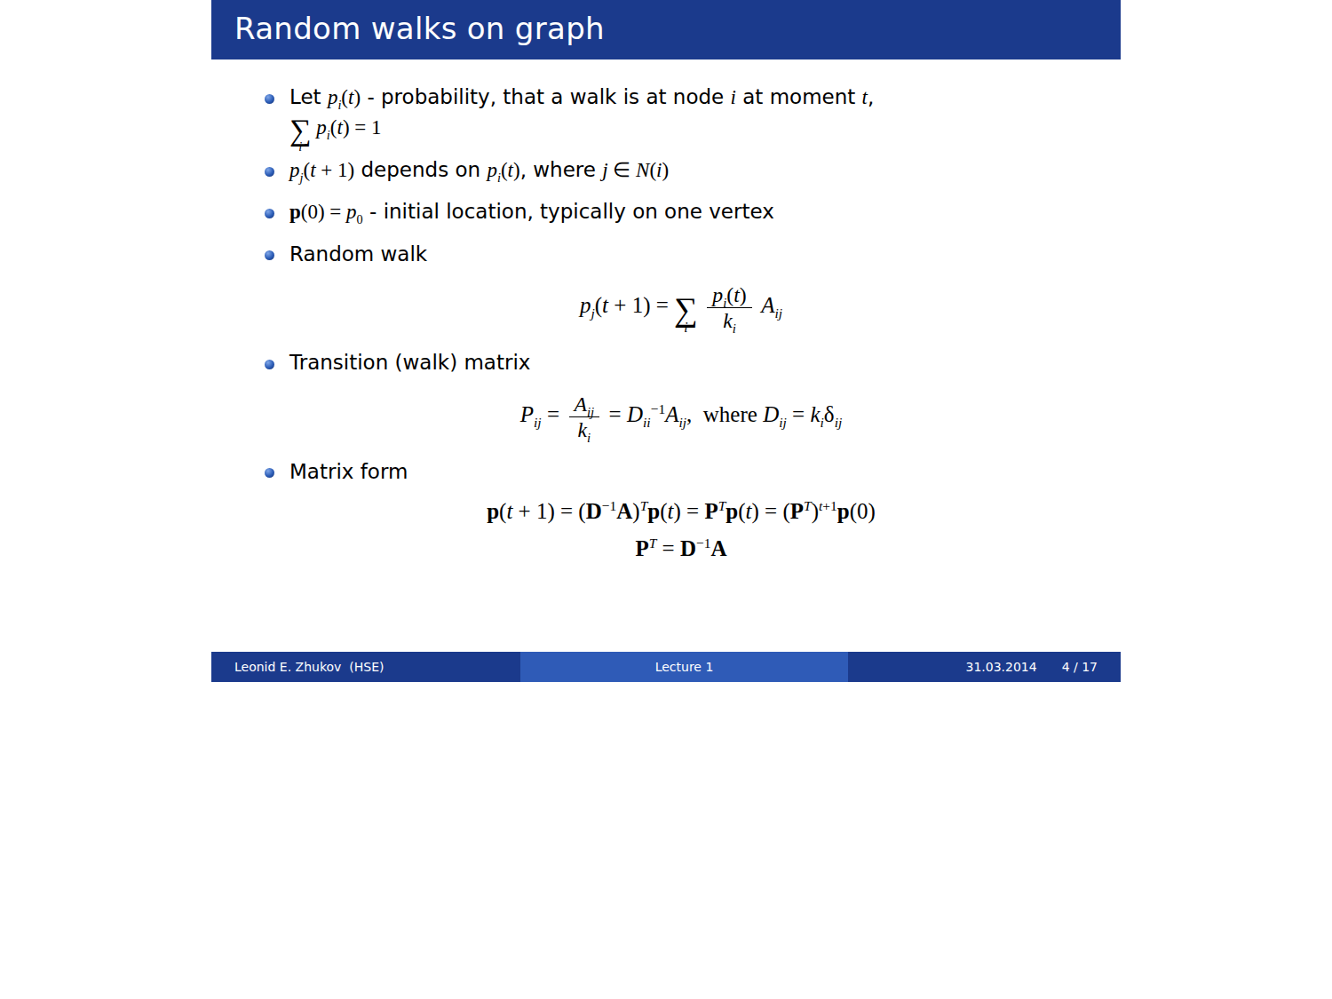Random walks on graph
Let pi(t) - probability, that a walk is at node i at moment t,
∑i pi(t) = 1
pj(t + 1) depends on pi(t), where j ∈ N(i)
p(0) = p0 - initial location, typically on one vertex
Random walk
pj(t + 1) = ∑i pi(t) ki Aij
Transition (walk) matrix
Pij = Aij ki = Dii−1Aij, where Dij = kiδij
Matrix form
p(t + 1) = (D−1A)Tp(t) = PTp(t) = (PT)t+1p(0)
PT = D−1A
Leonid E. Zhukov (HSE)
Lecture 1
31.03.20144 / 17